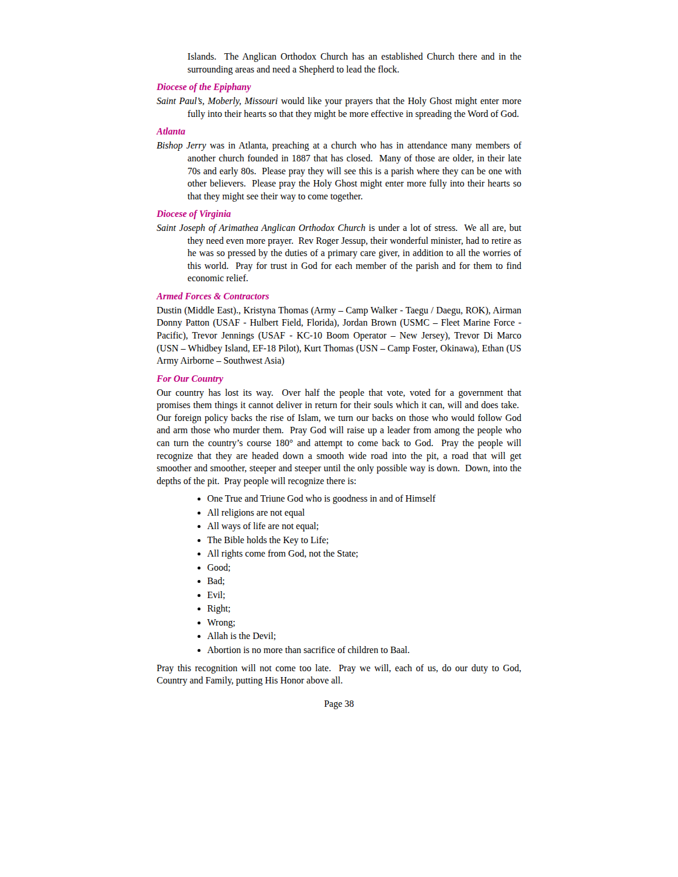Islands. The Anglican Orthodox Church has an established Church there and in the surrounding areas and need a Shepherd to lead the flock.
Diocese of the Epiphany
Saint Paul’s, Moberly, Missouri would like your prayers that the Holy Ghost might enter more fully into their hearts so that they might be more effective in spreading the Word of God.
Atlanta
Bishop Jerry was in Atlanta, preaching at a church who has in attendance many members of another church founded in 1887 that has closed. Many of those are older, in their late 70s and early 80s. Please pray they will see this is a parish where they can be one with other believers. Please pray the Holy Ghost might enter more fully into their hearts so that they might see their way to come together.
Diocese of Virginia
Saint Joseph of Arimathea Anglican Orthodox Church is under a lot of stress. We all are, but they need even more prayer. Rev Roger Jessup, their wonderful minister, had to retire as he was so pressed by the duties of a primary care giver, in addition to all the worries of this world. Pray for trust in God for each member of the parish and for them to find economic relief.
Armed Forces & Contractors
Dustin (Middle East)., Kristyna Thomas (Army – Camp Walker - Taegu / Daegu, ROK), Airman Donny Patton (USAF - Hulbert Field, Florida), Jordan Brown (USMC – Fleet Marine Force - Pacific), Trevor Jennings (USAF - KC-10 Boom Operator – New Jersey), Trevor Di Marco (USN – Whidbey Island, EF-18 Pilot), Kurt Thomas (USN – Camp Foster, Okinawa), Ethan (US Army Airborne – Southwest Asia)
For Our Country
Our country has lost its way. Over half the people that vote, voted for a government that promises them things it cannot deliver in return for their souls which it can, will and does take. Our foreign policy backs the rise of Islam, we turn our backs on those who would follow God and arm those who murder them. Pray God will raise up a leader from among the people who can turn the country’s course 180° and attempt to come back to God. Pray the people will recognize that they are headed down a smooth wide road into the pit, a road that will get smoother and smoother, steeper and steeper until the only possible way is down. Down, into the depths of the pit. Pray people will recognize there is:
One True and Triune God who is goodness in and of Himself
All religions are not equal
All ways of life are not equal;
The Bible holds the Key to Life;
All rights come from God, not the State;
Good;
Bad;
Evil;
Right;
Wrong;
Allah is the Devil;
Abortion is no more than sacrifice of children to Baal.
Pray this recognition will not come too late. Pray we will, each of us, do our duty to God, Country and Family, putting His Honor above all.
Page 38